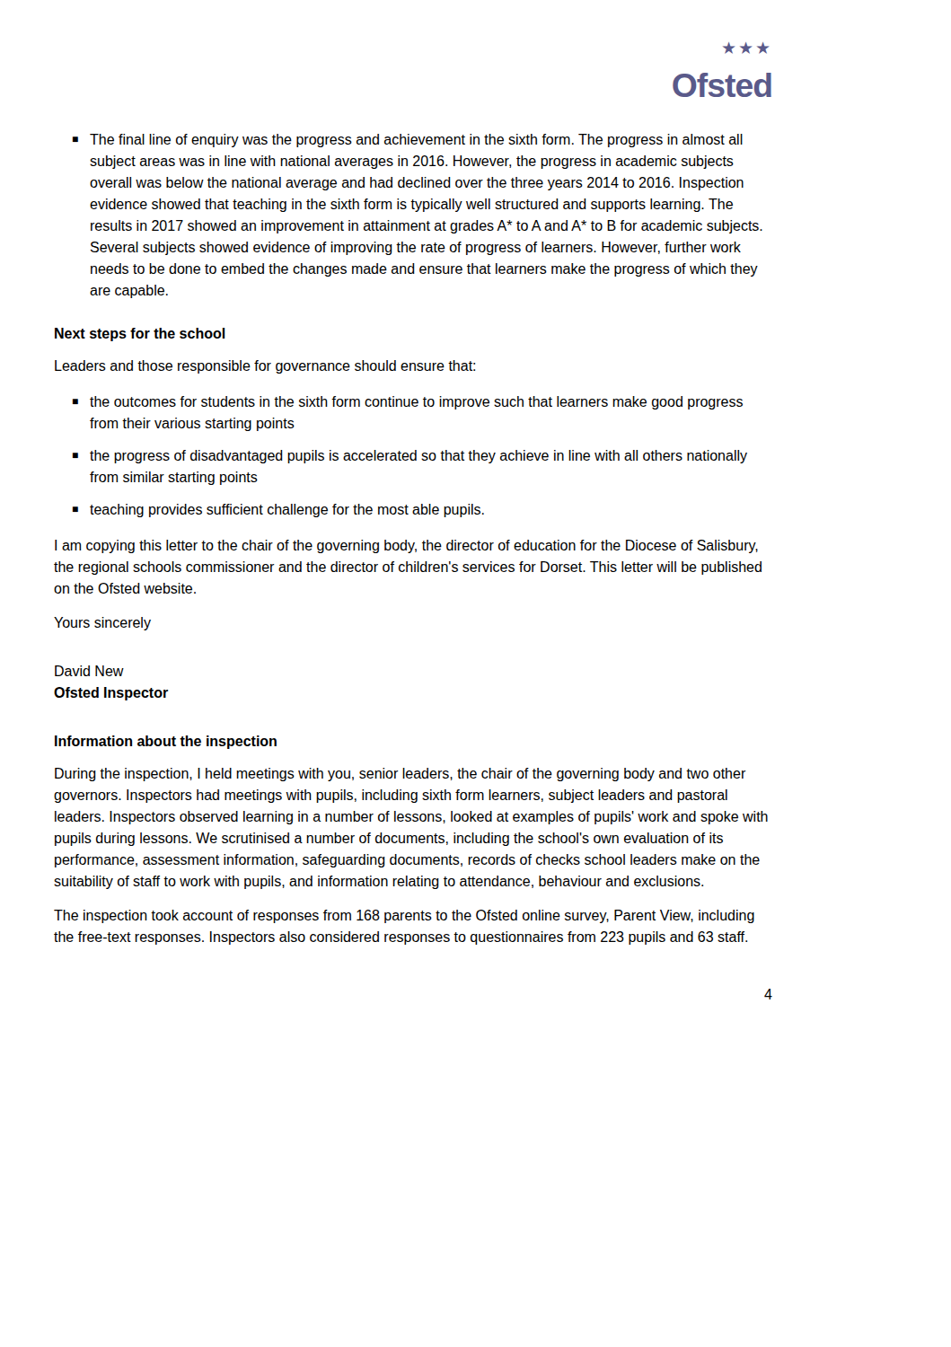★★★
Ofsted
The final line of enquiry was the progress and achievement in the sixth form. The progress in almost all subject areas was in line with national averages in 2016. However, the progress in academic subjects overall was below the national average and had declined over the three years 2014 to 2016. Inspection evidence showed that teaching in the sixth form is typically well structured and supports learning. The results in 2017 showed an improvement in attainment at grades A* to A and A* to B for academic subjects. Several subjects showed evidence of improving the rate of progress of learners. However, further work needs to be done to embed the changes made and ensure that learners make the progress of which they are capable.
Next steps for the school
Leaders and those responsible for governance should ensure that:
the outcomes for students in the sixth form continue to improve such that learners make good progress from their various starting points
the progress of disadvantaged pupils is accelerated so that they achieve in line with all others nationally from similar starting points
teaching provides sufficient challenge for the most able pupils.
I am copying this letter to the chair of the governing body, the director of education for the Diocese of Salisbury, the regional schools commissioner and the director of children's services for Dorset. This letter will be published on the Ofsted website.
Yours sincerely
David New
Ofsted Inspector
Information about the inspection
During the inspection, I held meetings with you, senior leaders, the chair of the governing body and two other governors. Inspectors had meetings with pupils, including sixth form learners, subject leaders and pastoral leaders. Inspectors observed learning in a number of lessons, looked at examples of pupils' work and spoke with pupils during lessons. We scrutinised a number of documents, including the school's own evaluation of its performance, assessment information, safeguarding documents, records of checks school leaders make on the suitability of staff to work with pupils, and information relating to attendance, behaviour and exclusions.
The inspection took account of responses from 168 parents to the Ofsted online survey, Parent View, including the free-text responses. Inspectors also considered responses to questionnaires from 223 pupils and 63 staff.
4